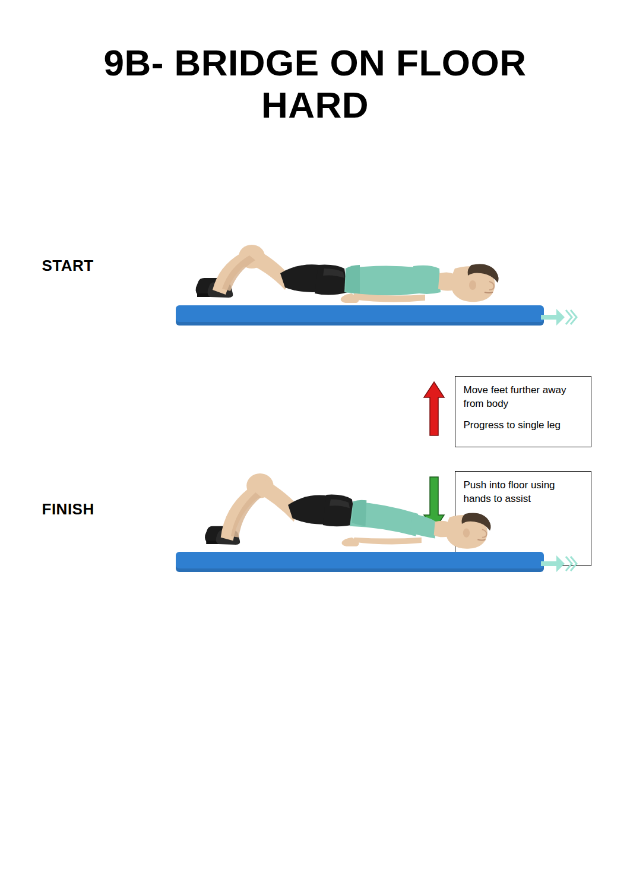9B- BRIDGE ON FLOOR
HARD
START
Move feet further away from body
Progress to single leg
Push into floor using hands to assist
FINISH